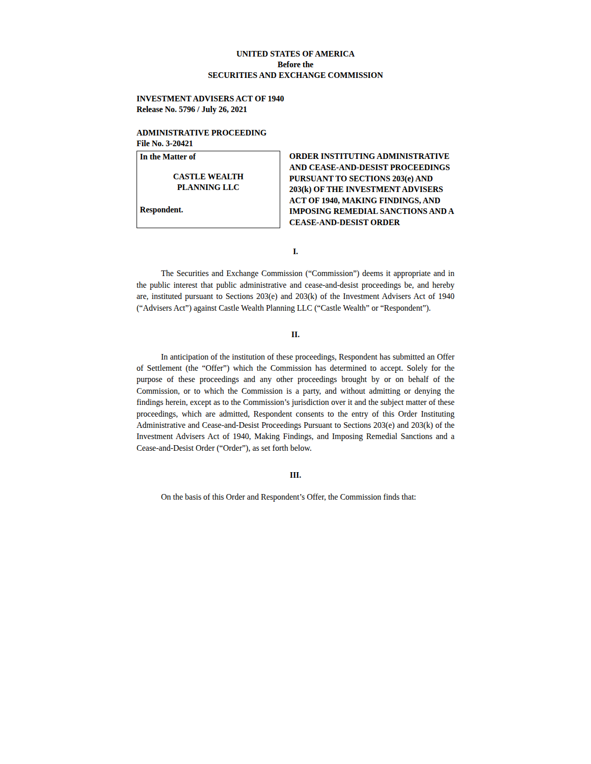UNITED STATES OF AMERICA
Before the
SECURITIES AND EXCHANGE COMMISSION
INVESTMENT ADVISERS ACT OF 1940
Release No. 5796 / July 26, 2021
ADMINISTRATIVE PROCEEDING
File No. 3-20421
| In the Matter of CASTLE WEALTH PLANNING LLC Respondent. | | ORDER INSTITUTING ADMINISTRATIVE AND CEASE-AND-DESIST PROCEEDINGS PURSUANT TO SECTIONS 203(e) AND 203(k) OF THE INVESTMENT ADVISERS ACT OF 1940, MAKING FINDINGS, AND IMPOSING REMEDIAL SANCTIONS AND A CEASE-AND-DESIST ORDER |
I.
The Securities and Exchange Commission (“Commission”) deems it appropriate and in the public interest that public administrative and cease-and-desist proceedings be, and hereby are, instituted pursuant to Sections 203(e) and 203(k) of the Investment Advisers Act of 1940 (“Advisers Act”) against Castle Wealth Planning LLC (“Castle Wealth” or “Respondent”).
II.
In anticipation of the institution of these proceedings, Respondent has submitted an Offer of Settlement (the “Offer”) which the Commission has determined to accept. Solely for the purpose of these proceedings and any other proceedings brought by or on behalf of the Commission, or to which the Commission is a party, and without admitting or denying the findings herein, except as to the Commission’s jurisdiction over it and the subject matter of these proceedings, which are admitted, Respondent consents to the entry of this Order Instituting Administrative and Cease-and-Desist Proceedings Pursuant to Sections 203(e) and 203(k) of the Investment Advisers Act of 1940, Making Findings, and Imposing Remedial Sanctions and a Cease-and-Desist Order (“Order”), as set forth below.
III.
On the basis of this Order and Respondent’s Offer, the Commission finds that: